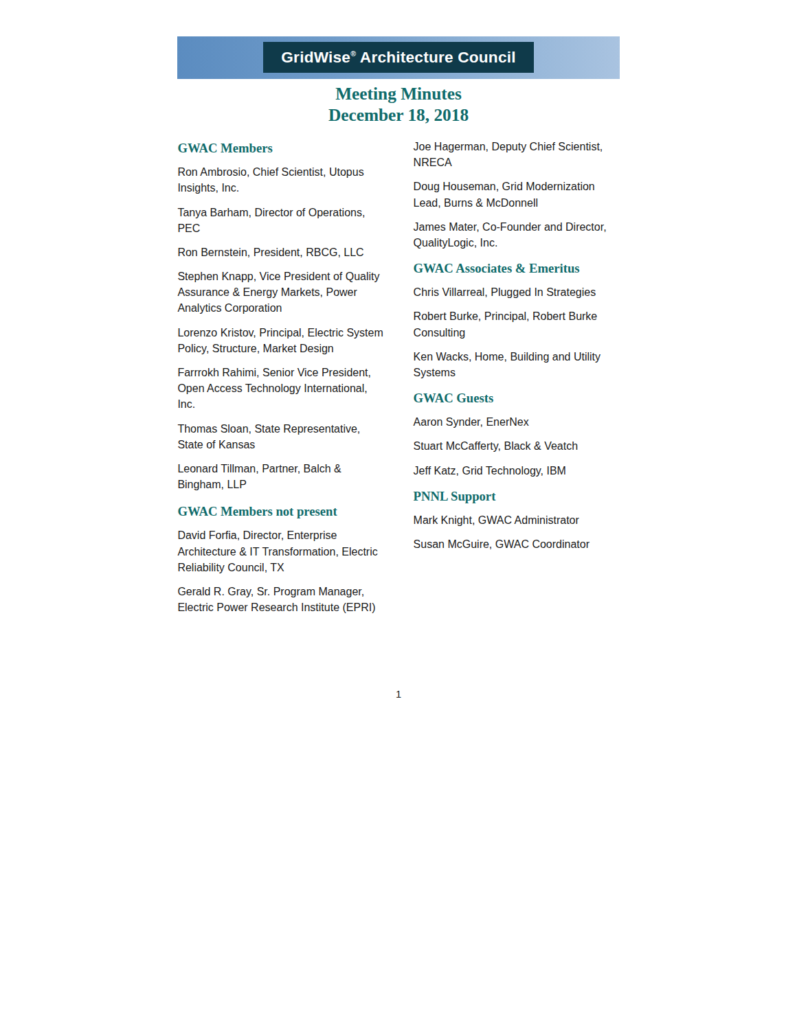GridWise® Architecture Council
Meeting Minutes
December 18, 2018
GWAC Members
Ron Ambrosio, Chief Scientist, Utopus Insights, Inc.
Tanya Barham, Director of Operations, PEC
Ron Bernstein, President, RBCG, LLC
Stephen Knapp, Vice President of Quality Assurance & Energy Markets, Power Analytics Corporation
Lorenzo Kristov, Principal, Electric System Policy, Structure, Market Design
Farrrokh Rahimi, Senior Vice President, Open Access Technology International, Inc.
Thomas Sloan, State Representative, State of Kansas
Leonard Tillman, Partner, Balch & Bingham, LLP
GWAC Members not present
David Forfia, Director, Enterprise Architecture & IT Transformation, Electric Reliability Council, TX
Gerald R. Gray, Sr. Program Manager, Electric Power Research Institute (EPRI)
Joe Hagerman, Deputy Chief Scientist, NRECA
Doug Houseman, Grid Modernization Lead, Burns & McDonnell
James Mater, Co-Founder and Director, QualityLogic, Inc.
GWAC Associates & Emeritus
Chris Villarreal, Plugged In Strategies
Robert Burke, Principal, Robert Burke Consulting
Ken Wacks, Home, Building and Utility Systems
GWAC Guests
Aaron Synder, EnerNex
Stuart McCafferty, Black & Veatch
Jeff Katz, Grid Technology, IBM
PNNL Support
Mark Knight, GWAC Administrator
Susan McGuire, GWAC Coordinator
1